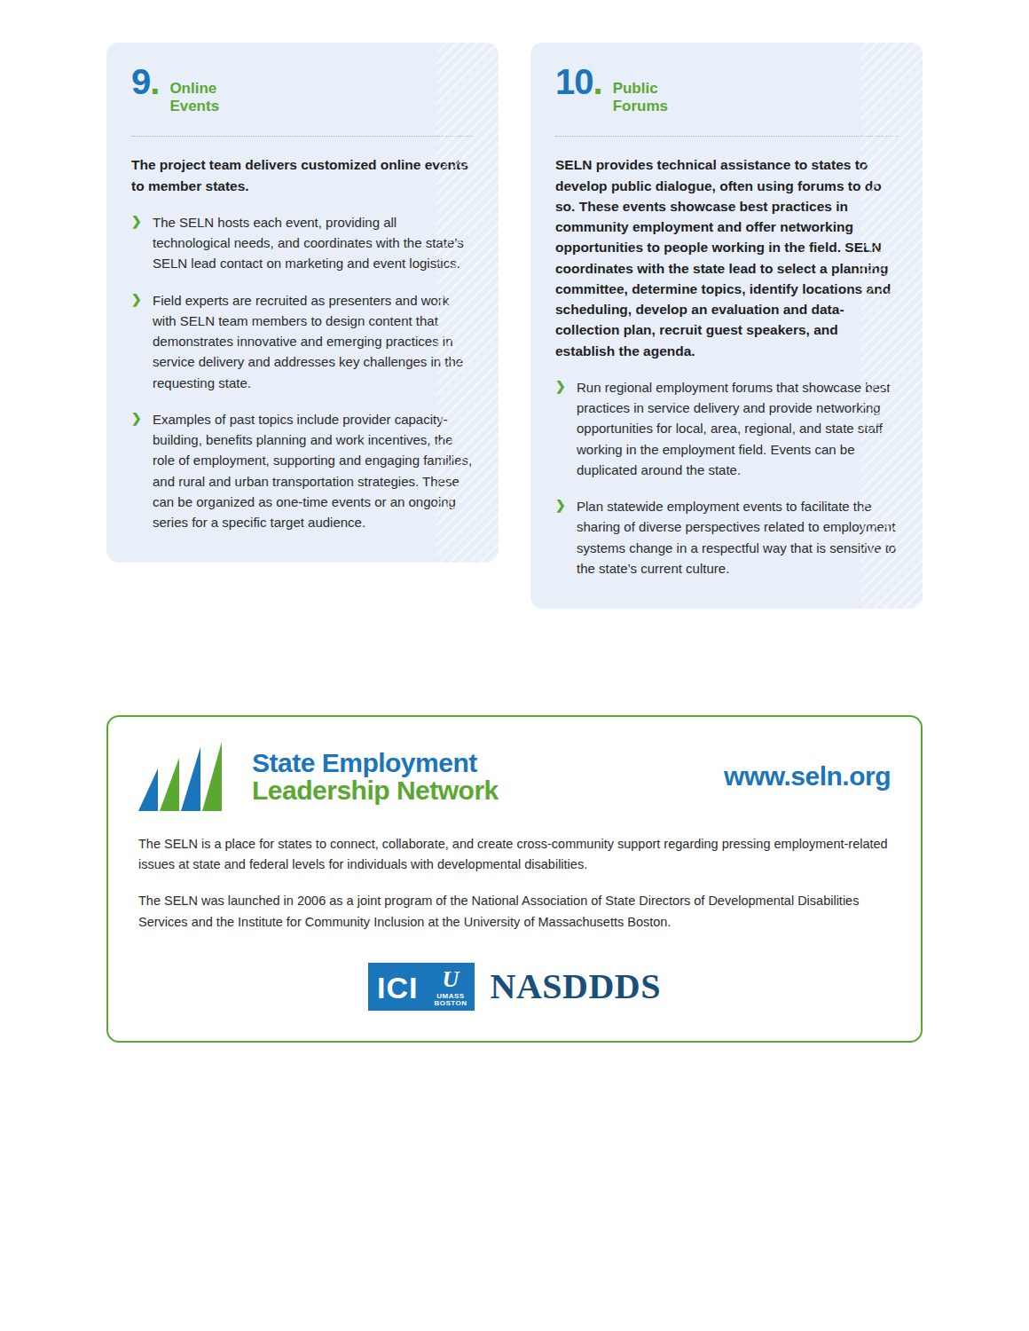9.
Online
Events
The project team delivers customized online events to member states.
The SELN hosts each event, providing all technological needs, and coordinates with the state’s SELN lead contact on marketing and event logistics.
Field experts are recruited as presenters and work with SELN team members to design content that demonstrates innovative and emerging practices in service delivery and addresses key challenges in the requesting state.
Examples of past topics include provider capacity-building, benefits planning and work incentives, the role of employment, supporting and engaging families, and rural and urban transportation strategies. These can be organized as one-time events or an ongoing series for a specific target audience.
10.
Public
Forums
SELN provides technical assistance to states to develop public dialogue, often using forums to do so. These events showcase best practices in community employment and offer networking opportunities to people working in the field. SELN coordinates with the state lead to select a planning committee, determine topics, identify locations and scheduling, develop an evaluation and data-collection plan, recruit guest speakers, and establish the agenda.
Run regional employment forums that showcase best practices in service delivery and provide networking opportunities for local, area, regional, and state staff working in the employment field. Events can be duplicated around the state.
Plan statewide employment events to facilitate the sharing of diverse perspectives related to employment systems change in a respectful way that is sensitive to the state’s current culture.
State Employment
Leadership Network
www.seln.org
The SELN is a place for states to connect, collaborate, and create cross-community support regarding pressing employment-related issues at state and federal levels for individuals with developmental disabilities.
The SELN was launched in 2006 as a joint program of the National Association of State Directors of Developmental Disabilities Services and the Institute for Community Inclusion at the University of Massachusetts Boston.
ICI
U UMASS
BOSTON
NASDDDS